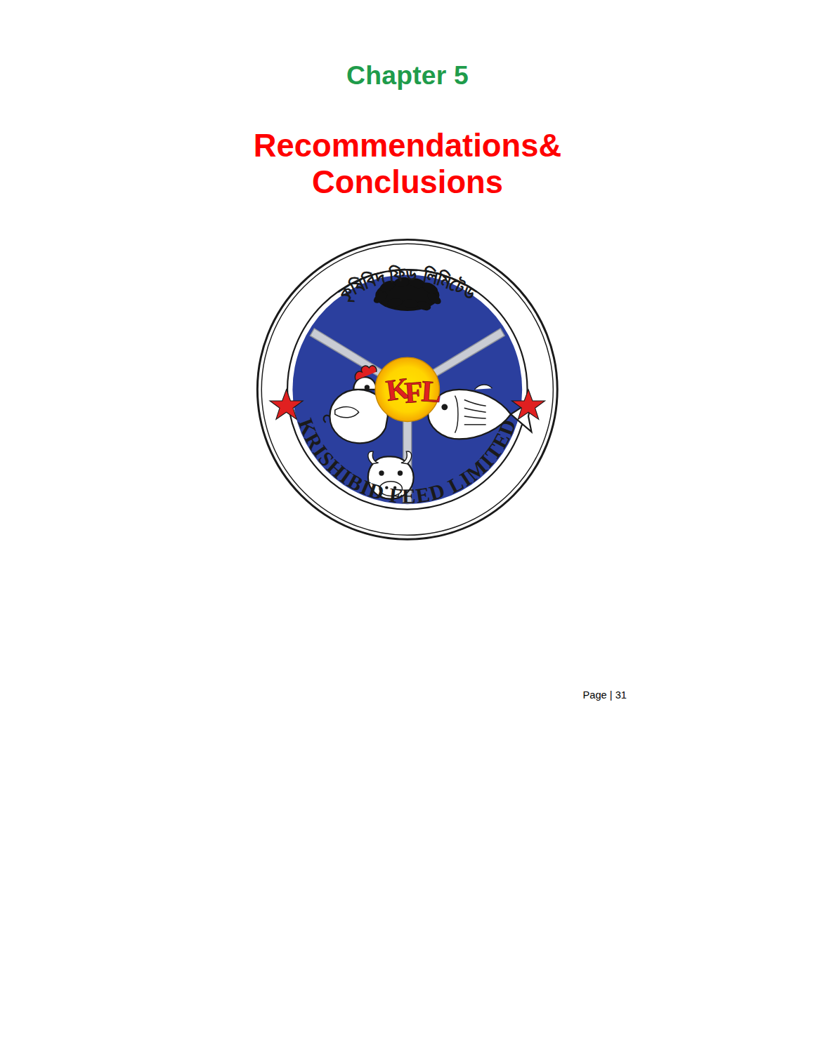Chapter 5
Recommendations&
Conclusions
K F L কৃষিবিদ ফিড লিমিটেড KRISHIBID FEED LIMITED
Page | 31